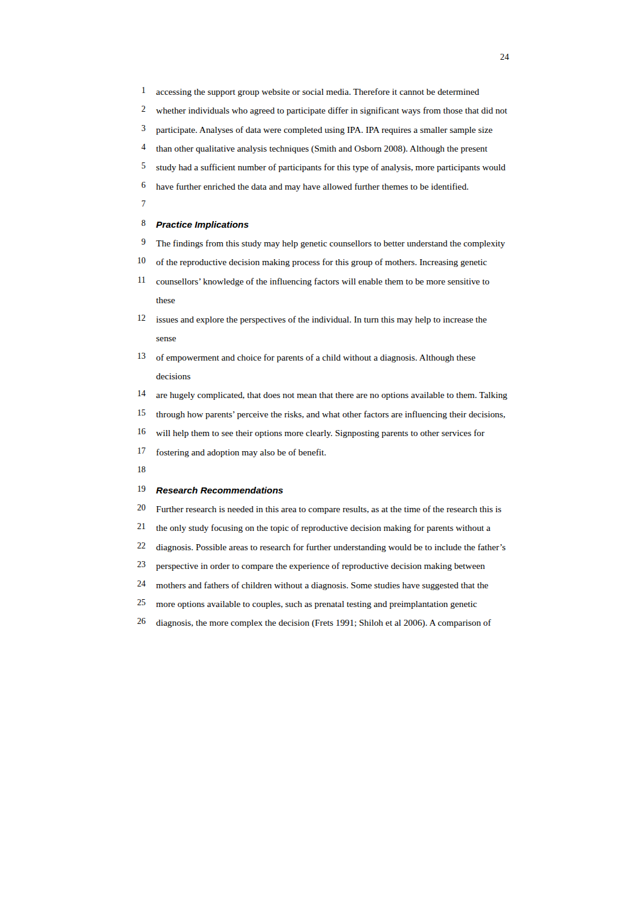24
accessing the support group website or social media. Therefore it cannot be determined
whether individuals who agreed to participate differ in significant ways from those that did not
participate. Analyses of data were completed using IPA. IPA requires a smaller sample size
than other qualitative analysis techniques (Smith and Osborn 2008). Although the present
study had a sufficient number of participants for this type of analysis, more participants would
have further enriched the data and may have allowed further themes to be identified.
Practice Implications
The findings from this study may help genetic counsellors to better understand the complexity
of the reproductive decision making process for this group of mothers. Increasing genetic
counsellors’ knowledge of the influencing factors will enable them to be more sensitive to these
issues and explore the perspectives of the individual. In turn this may help to increase the sense
of empowerment and choice for parents of a child without a diagnosis. Although these decisions
are hugely complicated, that does not mean that there are no options available to them. Talking
through how parents’ perceive the risks, and what other factors are influencing their decisions,
will help them to see their options more clearly. Signposting parents to other services for
fostering and adoption may also be of benefit.
Research Recommendations
Further research is needed in this area to compare results, as at the time of the research this is
the only study focusing on the topic of reproductive decision making for parents without a
diagnosis. Possible areas to research for further understanding would be to include the father’s
perspective in order to compare the experience of reproductive decision making between
mothers and fathers of children without a diagnosis. Some studies have suggested that the
more options available to couples, such as prenatal testing and preimplantation genetic
diagnosis, the more complex the decision (Frets 1991; Shiloh et al 2006). A comparison of